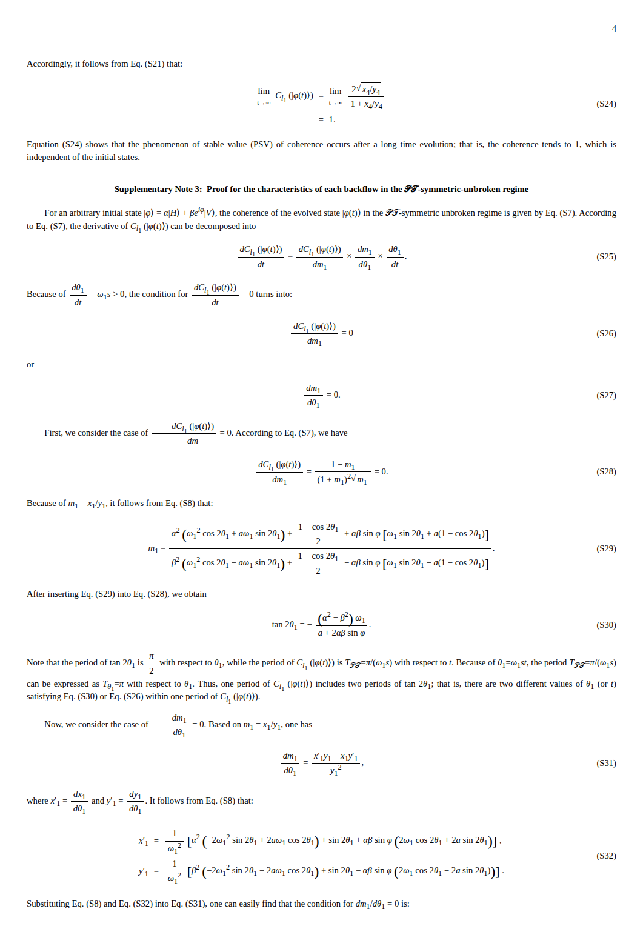4
Accordingly, it follows from Eq. (S21) that:
| lim t→∞ C l 1 (/ φ ( t )⟩) | = | lim t→∞ 2 x 4 / y 4 1 + x 4 / y 4 |
| | = | 1. |
(S24)
Equation (S24) shows that the phenomenon of stable value (PSV) of coherence occurs after a long time evolution; that is, the coherence tends to 1, which is independent of the initial states.
Supplementary Note 3: Proof for the characteristics of each backflow in the 𝒫𝒯-symmetric-unbroken regime
For an arbitrary initial state |φ⟩ = α|H⟩ + βeiφ|V⟩, the coherence of the evolved state |φ(t)⟩ in the 𝒫𝒯-symmetric unbroken regime is given by Eq. (S7). According to Eq. (S7), the derivative of Cl1 (|φ(t)⟩) can be decomposed into
dCl1 (|φ(t)⟩) dt = dCl1 (|φ(t)⟩) dm1 × dm1 dθ1 × dθ1 dt .
(S25)
Because of dθ1 dt = ω1s > 0, the condition for dCl1 (|φ(t)⟩) dt = 0 turns into:
dCl1 (|φ(t)⟩) dm1 = 0
(S26)
or
dm1 dθ1 = 0.
(S27)
First, we consider the case of dCl1 (|φ(t)⟩) dm = 0. According to Eq. (S7), we have
dCl1 (|φ(t)⟩) dm1 = 1 − m1 (1 + m1)2m1 = 0.
(S28)
Because of m1 = x1/y1, it follows from Eq. (S8) that:
m1 = α2 (ω12 cos 2θ1 + aω1 sin 2θ1) + 1 − cos 2θ12 + αβ sin φ [ω1 sin 2θ1 + a(1 − cos 2θ1)] β2 (ω12 cos 2θ1 − aω1 sin 2θ1) + 1 − cos 2θ12 − αβ sin φ [ω1 sin 2θ1 − a(1 − cos 2θ1)] .
(S29)
After inserting Eq. (S29) into Eq. (S28), we obtain
tan 2θ1 = − (α2 − β2) ω1 a + 2αβ sin φ .
(S30)
Note that the period of tan 2θ1 is π 2 with respect to θ1, while the period of Cl1 (|φ(t)⟩) is T𝒫𝒯=π/(ω1s) with respect to t. Because of θ1=ω1st, the period T𝒫𝒯=π/(ω1s) can be expressed as Tθ1=π with respect to θ1. Thus, one period of Cl1 (|φ(t)⟩) includes two periods of tan 2θ1; that is, there are two different values of θ1 (or t) satisfying Eq. (S30) or Eq. (S26) within one period of Cl1 (|φ(t)⟩).
Now, we consider the case of dm1 dθ1 = 0. Based on m1 = x1/y1, one has
dm1 dθ1 = x′1y1 − x1y′1 y12 ,
(S31)
where x′1 = dx1 dθ1 and y′1 = dy1 dθ1. It follows from Eq. (S8) that:
| x ′ 1 | = | 1 ω 1 2 [ α 2 ( −2 ω 1 2 sin 2 θ 1 + 2 aω 1 cos 2 θ 1 ) + sin 2 θ 1 + αβ sin φ ( 2 ω 1 cos 2 θ 1 + 2 a sin 2 θ 1 ) ] , |
| y ′ 1 | = | 1 ω 1 2 [ β 2 ( −2 ω 1 2 sin 2 θ 1 − 2 aω 1 cos 2 θ 1 ) + sin 2 θ 1 − αβ sin φ ( 2 ω 1 cos 2 θ 1 − 2 a sin 2 θ 1 ) ) ] . |
(S32)
Substituting Eq. (S8) and Eq. (S32) into Eq. (S31), one can easily find that the condition for dm1/dθ1 = 0 is: